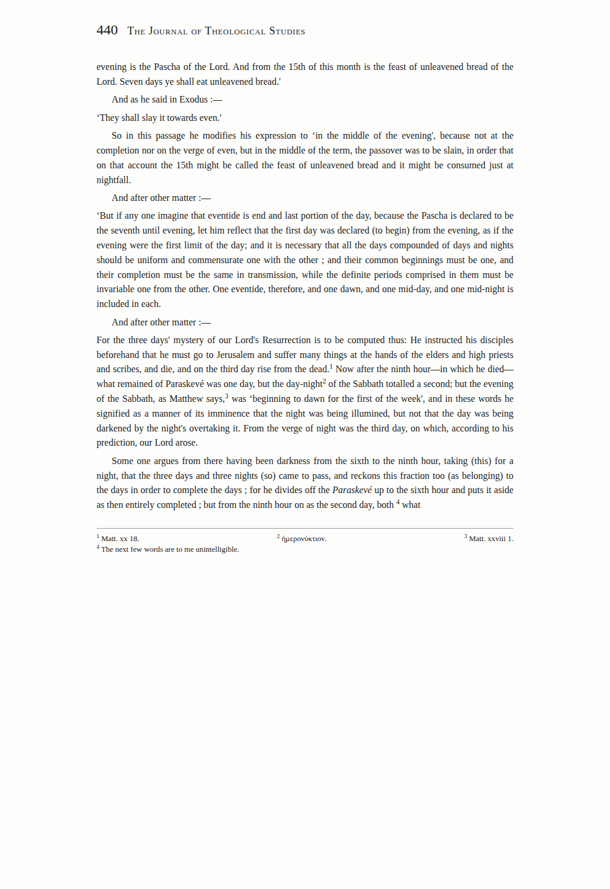440 The Journal of Theological Studies
evening is the Pascha of the Lord. And from the 15th of this month is the feast of unleavened bread of the Lord. Seven days ye shall eat unleavened bread.'
And as he said in Exodus :—
‘They shall slay it towards even.'
So in this passage he modifies his expression to ‘in the middle of the evening', because not at the completion nor on the verge of even, but in the middle of the term, the passover was to be slain, in order that on that account the 15th might be called the feast of unleavened bread and it might be consumed just at nightfall.
And after other matter :—
‘But if any one imagine that eventide is end and last portion of the day, because the Pascha is declared to be the seventh until evening, let him reflect that the first day was declared (to begin) from the evening, as if the evening were the first limit of the day; and it is necessary that all the days compounded of days and nights should be uniform and commensurate one with the other ; and their common beginnings must be one, and their completion must be the same in transmission, while the definite periods comprised in them must be invariable one from the other. One eventide, therefore, and one dawn, and one mid-day, and one mid-night is included in each.
And after other matter :—
For the three days' mystery of our Lord's Resurrection is to be computed thus: He instructed his disciples beforehand that he must go to Jerusalem and suffer many things at the hands of the elders and high priests and scribes, and die, and on the third day rise from the dead.1 Now after the ninth hour—in which he died—what remained of Paraskevé was one day, but the day-night2 of the Sabbath totalled a second; but the evening of the Sabbath, as Matthew says,3 was ‘beginning to dawn for the first of the week', and in these words he signified as a manner of its imminence that the night was being illumined, but not that the day was being darkened by the night's overtaking it. From the verge of night was the third day, on which, according to his prediction, our Lord arose.
Some one argues from there having been darkness from the sixth to the ninth hour, taking (this) for a night, that the three days and three nights (so) came to pass, and reckons this fraction too (as belonging) to the days in order to complete the days ; for he divides off the Paraskevé up to the sixth hour and puts it aside as then entirely completed ; but from the ninth hour on as the second day, both 4 what
1 Matt. xx 18. 2 ἡμερονύκτιον. 3 Matt. xxviii 1.
4 The next few words are to me unintelligible.